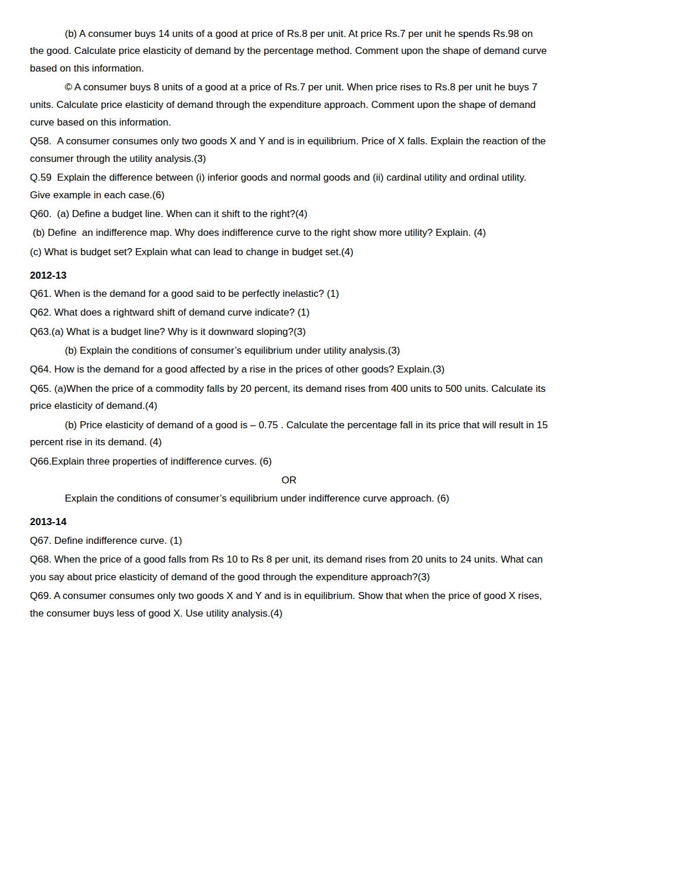(b) A consumer buys 14 units of a good at price of Rs.8 per unit. At price Rs.7 per unit he spends Rs.98 on the good. Calculate price elasticity of demand by the percentage method. Comment upon the shape of demand curve based on this information.
© A consumer buys 8 units of a good at a price of Rs.7 per unit. When price rises to Rs.8 per unit he buys 7 units. Calculate price elasticity of demand through the expenditure approach. Comment upon the shape of demand curve based on this information.
Q58. A consumer consumes only two goods X and Y and is in equilibrium. Price of X falls. Explain the reaction of the consumer through the utility analysis.(3)
Q.59 Explain the difference between (i) inferior goods and normal goods and (ii) cardinal utility and ordinal utility. Give example in each case.(6)
Q60. (a) Define a budget line. When can it shift to the right?(4)
(b) Define an indifference map. Why does indifference curve to the right show more utility? Explain. (4)
(c) What is budget set? Explain what can lead to change in budget set.(4)
2012-13
Q61. When is the demand for a good said to be perfectly inelastic? (1)
Q62. What does a rightward shift of demand curve indicate? (1)
Q63.(a) What is a budget line? Why is it downward sloping?(3)
(b) Explain the conditions of consumer’s equilibrium under utility analysis.(3)
Q64. How is the demand for a good affected by a rise in the prices of other goods? Explain.(3)
Q65. (a)When the price of a commodity falls by 20 percent, its demand rises from 400 units to 500 units. Calculate its price elasticity of demand.(4)
(b) Price elasticity of demand of a good is – 0.75 . Calculate the percentage fall in its price that will result in 15 percent rise in its demand. (4)
Q66.Explain three properties of indifference curves. (6)
OR
Explain the conditions of consumer’s equilibrium under indifference curve approach. (6)
2013-14
Q67. Define indifference curve. (1)
Q68. When the price of a good falls from Rs 10 to Rs 8 per unit, its demand rises from 20 units to 24 units. What can you say about price elasticity of demand of the good through the expenditure approach?(3)
Q69. A consumer consumes only two goods X and Y and is in equilibrium. Show that when the price of good X rises, the consumer buys less of good X. Use utility analysis.(4)